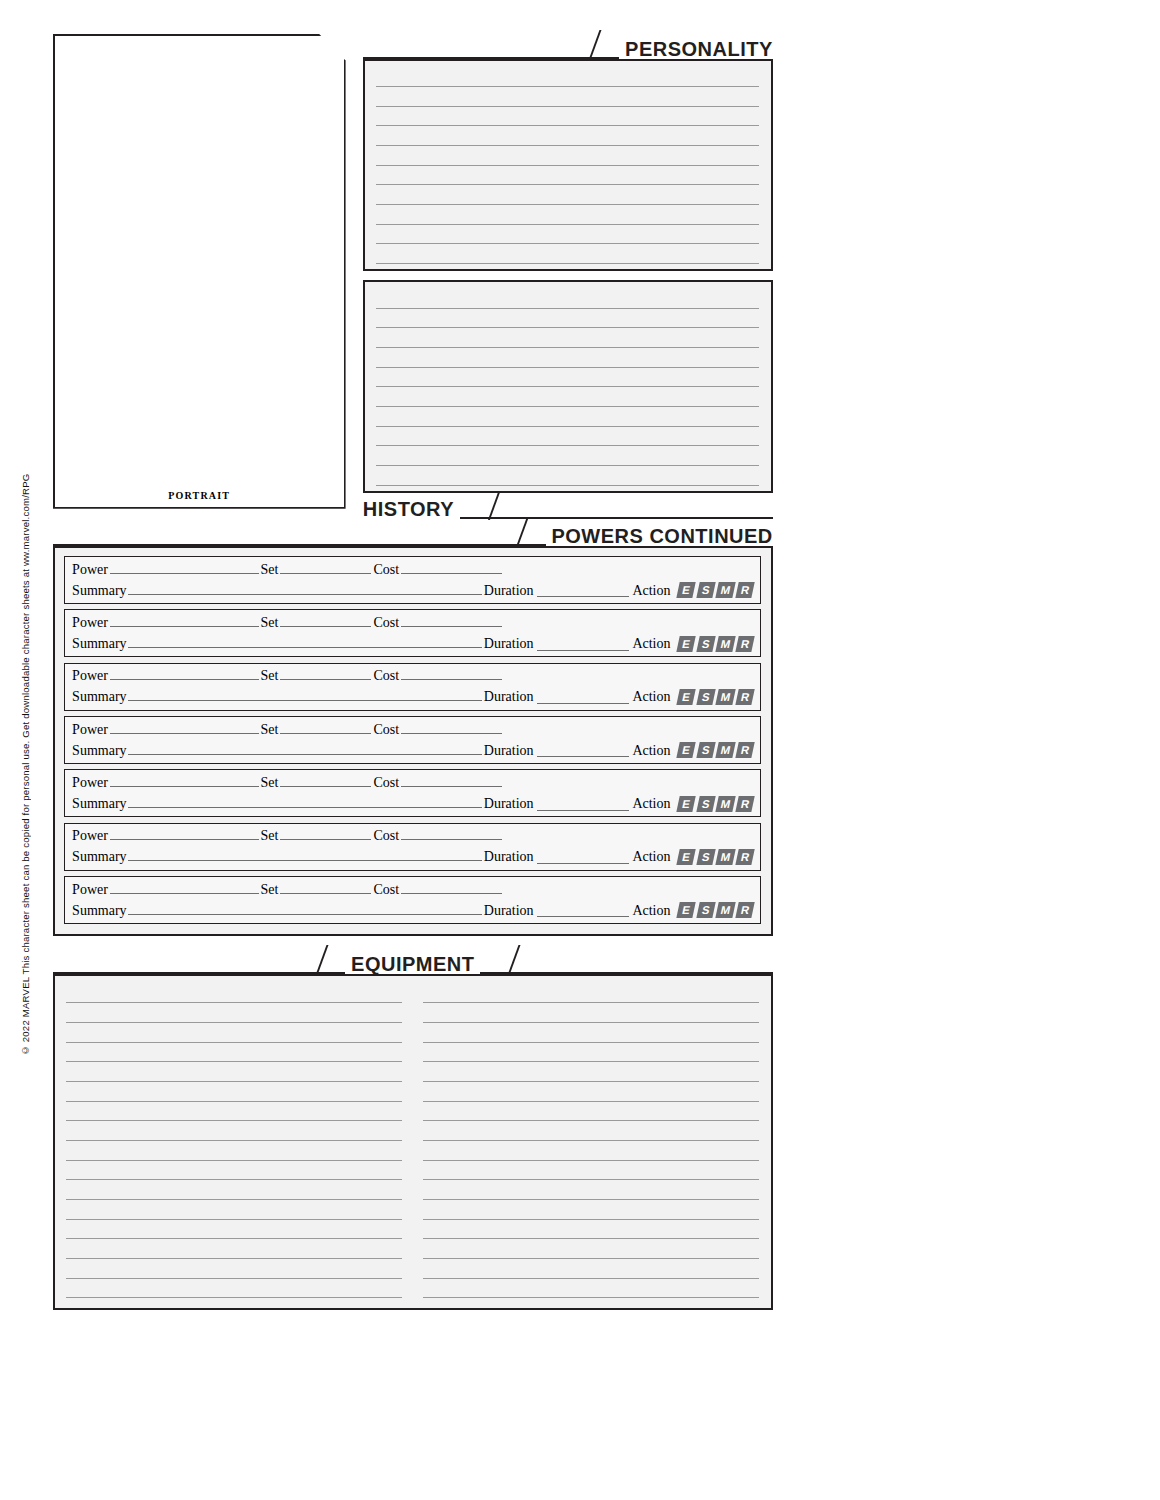© 2022 MARVEL This character sheet can be copied for personal use. Get downloadable character sheets at ww.marvel.com/RPG
PORTRAIT
PERSONALITY
HISTORY
POWERS CONTINUED
Power Set Cost
Summary Duration Action ESMR
Power Set Cost
Summary Duration Action ESMR
Power Set Cost
Summary Duration Action ESMR
Power Set Cost
Summary Duration Action ESMR
Power Set Cost
Summary Duration Action ESMR
Power Set Cost
Summary Duration Action ESMR
Power Set Cost
Summary Duration Action ESMR
EQUIPMENT